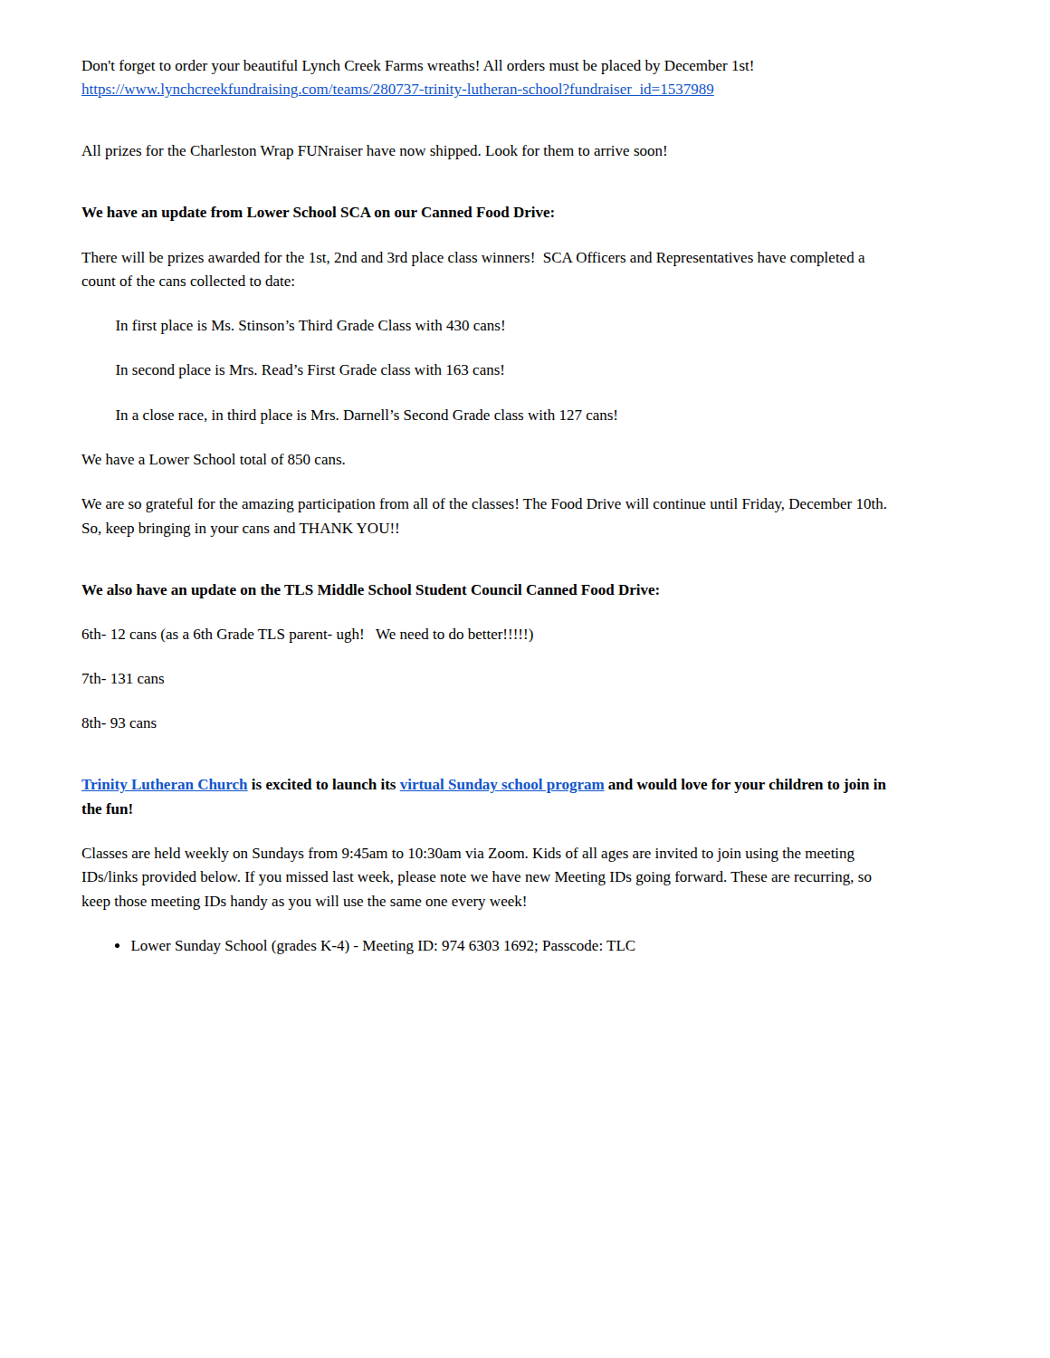Don't forget to order your beautiful Lynch Creek Farms wreaths! All orders must be placed by December 1st!
https://www.lynchcreekfundraising.com/teams/280737-trinity-lutheran-school?fundraiser_id=1537989
All prizes for the Charleston Wrap FUNraiser have now shipped. Look for them to arrive soon!
We have an update from Lower School SCA on our Canned Food Drive:
There will be prizes awarded for the 1st, 2nd and 3rd place class winners! SCA Officers and Representatives have completed a count of the cans collected to date:
In first place is Ms. Stinson’s Third Grade Class with 430 cans!
In second place is Mrs. Read’s First Grade class with 163 cans!
In a close race, in third place is Mrs. Darnell’s Second Grade class with 127 cans!
We have a Lower School total of 850 cans.
We are so grateful for the amazing participation from all of the classes! The Food Drive will continue until Friday, December 10th. So, keep bringing in your cans and THANK YOU!!
We also have an update on the TLS Middle School Student Council Canned Food Drive:
6th- 12 cans (as a 6th Grade TLS parent- ugh! We need to do better!!!!!)
7th- 131 cans
8th- 93 cans
Trinity Lutheran Church is excited to launch its virtual Sunday school program and would love for your children to join in the fun!
Classes are held weekly on Sundays from 9:45am to 10:30am via Zoom. Kids of all ages are invited to join using the meeting IDs/links provided below. If you missed last week, please note we have new Meeting IDs going forward. These are recurring, so keep those meeting IDs handy as you will use the same one every week!
Lower Sunday School (grades K-4) - Meeting ID: 974 6303 1692; Passcode: TLC